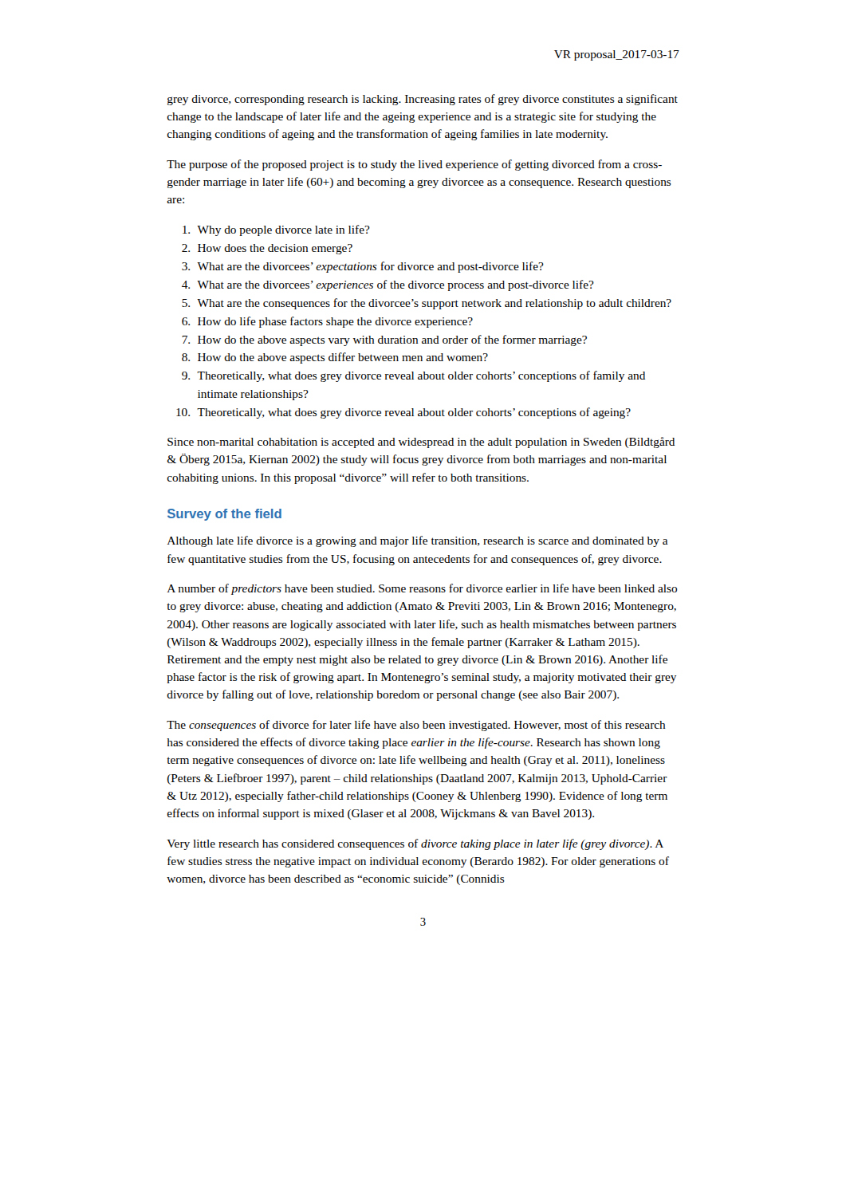VR proposal_2017-03-17
grey divorce, corresponding research is lacking. Increasing rates of grey divorce constitutes a significant change to the landscape of later life and the ageing experience and is a strategic site for studying the changing conditions of ageing and the transformation of ageing families in late modernity.
The purpose of the proposed project is to study the lived experience of getting divorced from a cross-gender marriage in later life (60+) and becoming a grey divorcee as a consequence. Research questions are:
Why do people divorce late in life?
How does the decision emerge?
What are the divorcees’ expectations for divorce and post-divorce life?
What are the divorcees’ experiences of the divorce process and post-divorce life?
What are the consequences for the divorcee’s support network and relationship to adult children?
How do life phase factors shape the divorce experience?
How do the above aspects vary with duration and order of the former marriage?
How do the above aspects differ between men and women?
Theoretically, what does grey divorce reveal about older cohorts’ conceptions of family and intimate relationships?
Theoretically, what does grey divorce reveal about older cohorts’ conceptions of ageing?
Since non-marital cohabitation is accepted and widespread in the adult population in Sweden (Bildtgård & Öberg 2015a, Kiernan 2002) the study will focus grey divorce from both marriages and non-marital cohabiting unions. In this proposal “divorce” will refer to both transitions.
Survey of the field
Although late life divorce is a growing and major life transition, research is scarce and dominated by a few quantitative studies from the US, focusing on antecedents for and consequences of, grey divorce.
A number of predictors have been studied. Some reasons for divorce earlier in life have been linked also to grey divorce: abuse, cheating and addiction (Amato & Previti 2003, Lin & Brown 2016; Montenegro, 2004). Other reasons are logically associated with later life, such as health mismatches between partners (Wilson & Waddroups 2002), especially illness in the female partner (Karraker & Latham 2015). Retirement and the empty nest might also be related to grey divorce (Lin & Brown 2016). Another life phase factor is the risk of growing apart. In Montenegro’s seminal study, a majority motivated their grey divorce by falling out of love, relationship boredom or personal change (see also Bair 2007).
The consequences of divorce for later life have also been investigated. However, most of this research has considered the effects of divorce taking place earlier in the life-course. Research has shown long term negative consequences of divorce on: late life wellbeing and health (Gray et al. 2011), loneliness (Peters & Liefbroer 1997), parent – child relationships (Daatland 2007, Kalmijn 2013, Uphold-Carrier & Utz 2012), especially father-child relationships (Cooney & Uhlenberg 1990). Evidence of long term effects on informal support is mixed (Glaser et al 2008, Wijckmans & van Bavel 2013).
Very little research has considered consequences of divorce taking place in later life (grey divorce). A few studies stress the negative impact on individual economy (Berardo 1982). For older generations of women, divorce has been described as “economic suicide” (Connidis
3